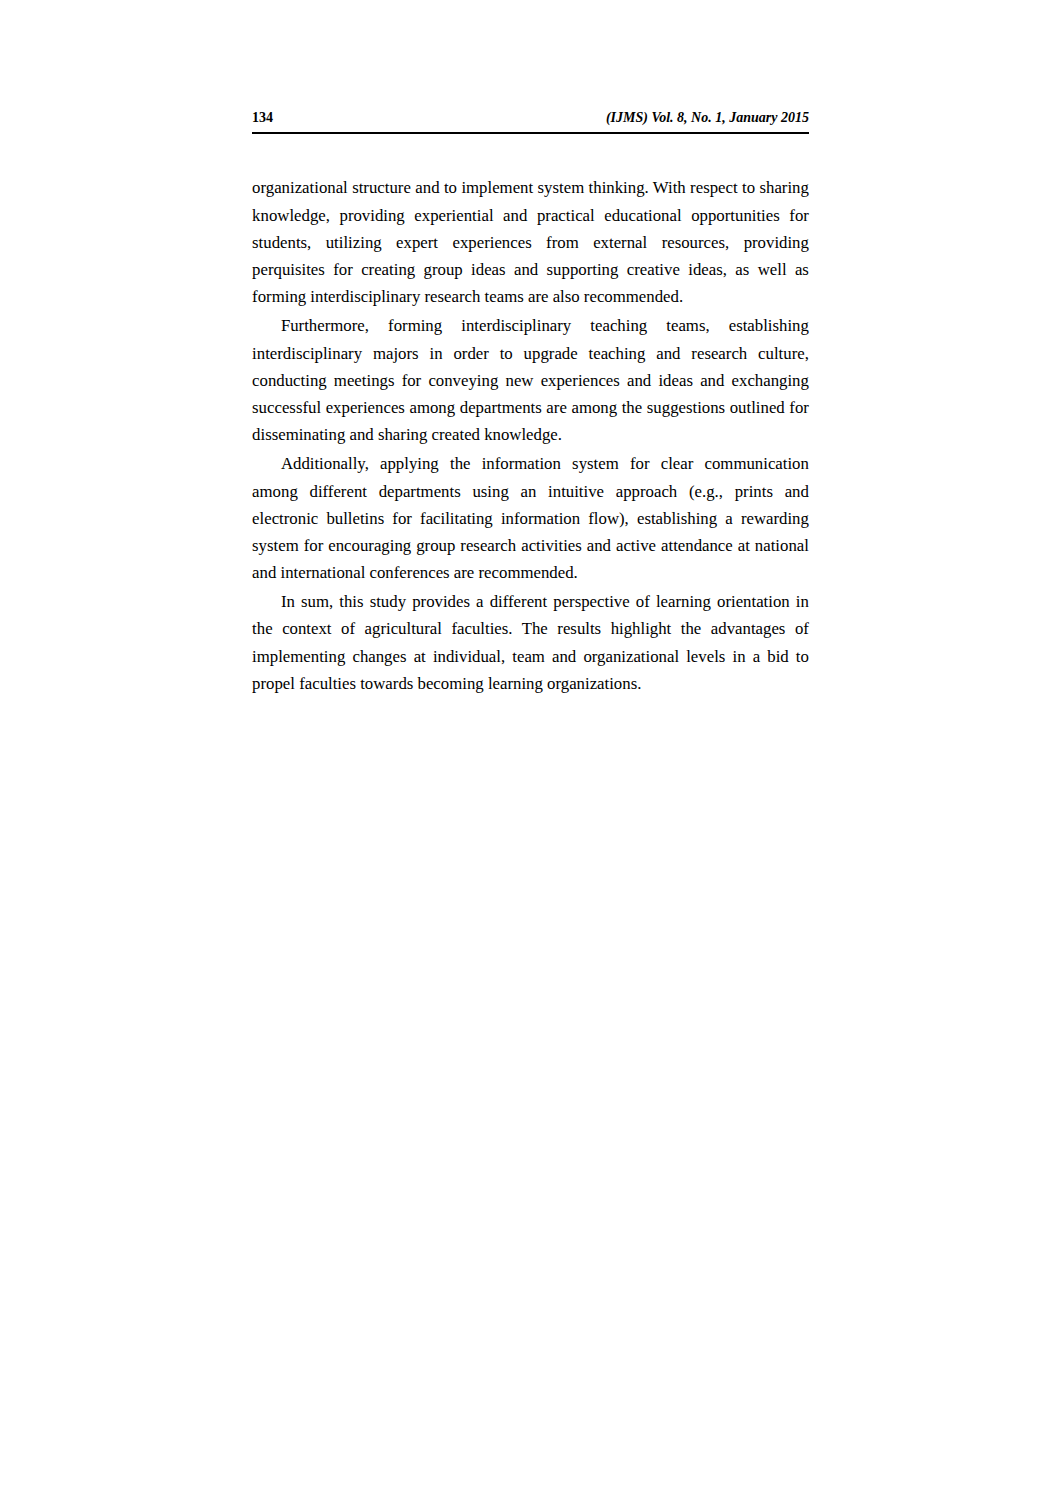134 (IJMS) Vol. 8, No. 1, January 2015
organizational structure and to implement system thinking. With respect to sharing knowledge, providing experiential and practical educational opportunities for students, utilizing expert experiences from external resources, providing perquisites for creating group ideas and supporting creative ideas, as well as forming interdisciplinary research teams are also recommended.
Furthermore, forming interdisciplinary teaching teams, establishing interdisciplinary majors in order to upgrade teaching and research culture, conducting meetings for conveying new experiences and ideas and exchanging successful experiences among departments are among the suggestions outlined for disseminating and sharing created knowledge.
Additionally, applying the information system for clear communication among different departments using an intuitive approach (e.g., prints and electronic bulletins for facilitating information flow), establishing a rewarding system for encouraging group research activities and active attendance at national and international conferences are recommended.
In sum, this study provides a different perspective of learning orientation in the context of agricultural faculties. The results highlight the advantages of implementing changes at individual, team and organizational levels in a bid to propel faculties towards becoming learning organizations.